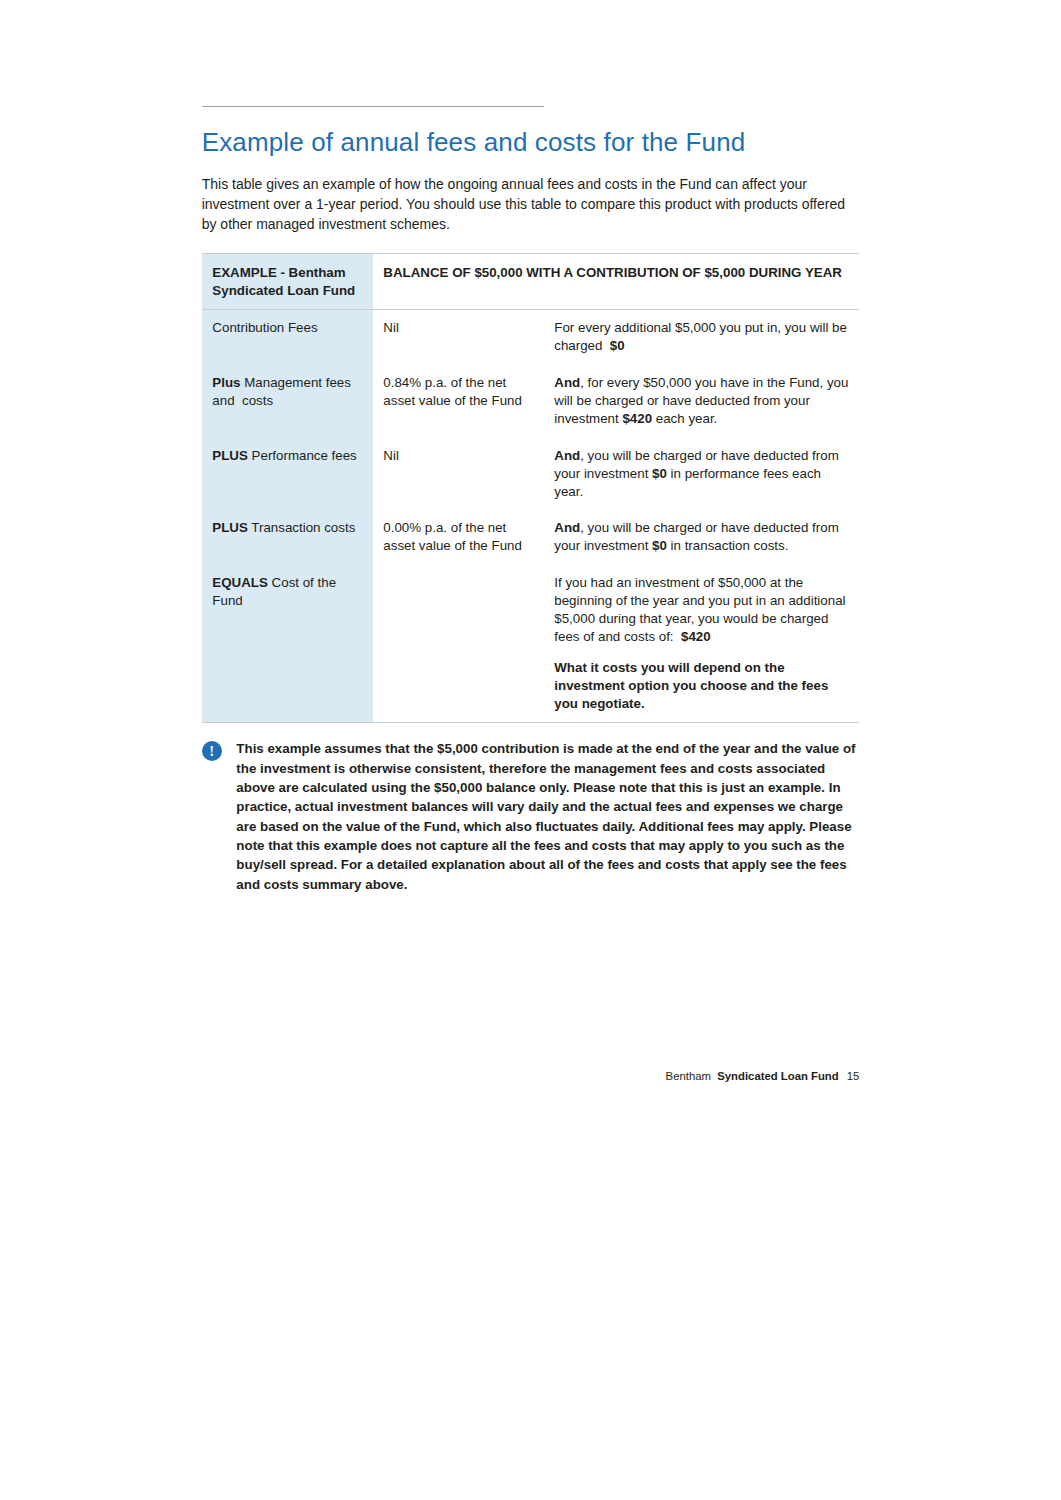Example of annual fees and costs for the Fund
This table gives an example of how the ongoing annual fees and costs in the Fund can affect your investment over a 1-year period. You should use this table to compare this product with products offered by other managed investment schemes.
| EXAMPLE - Bentham Syndicated Loan Fund | BALANCE OF $50,000 WITH A CONTRIBUTION OF $5,000 DURING YEAR |
| Contribution Fees | Nil | For every additional $5,000 you put in, you will be charged $0 |
| Plus Management fees and costs | 0.84% p.a. of the net asset value of the Fund | And , for every $50,000 you have in the Fund, you will be charged or have deducted from your investment $420 each year. |
| PLUS Performance fees | Nil | And , you will be charged or have deducted from your investment $0 in performance fees each year. |
| PLUS Transaction costs | 0.00% p.a. of the net asset value of the Fund | And , you will be charged or have deducted from your investment $0 in transaction costs. |
| EQUALS Cost of the Fund | | If you had an investment of $50,000 at the beginning of the year and you put in an additional $5,000 during that year, you would be charged fees of and costs of: $420 What it costs you will depend on the investment option you choose and the fees you negotiate. |
! This example assumes that the $5,000 contribution is made at the end of the year and the value of the investment is otherwise consistent, therefore the management fees and costs associated above are calculated using the $50,000 balance only. Please note that this is just an example. In practice, actual investment balances will vary daily and the actual fees and expenses we charge are based on the value of the Fund, which also fluctuates daily. Additional fees may apply. Please note that this example does not capture all the fees and costs that may apply to you such as the buy/sell spread. For a detailed explanation about all of the fees and costs that apply see the fees and costs summary above.
Bentham Syndicated Loan Fund 15